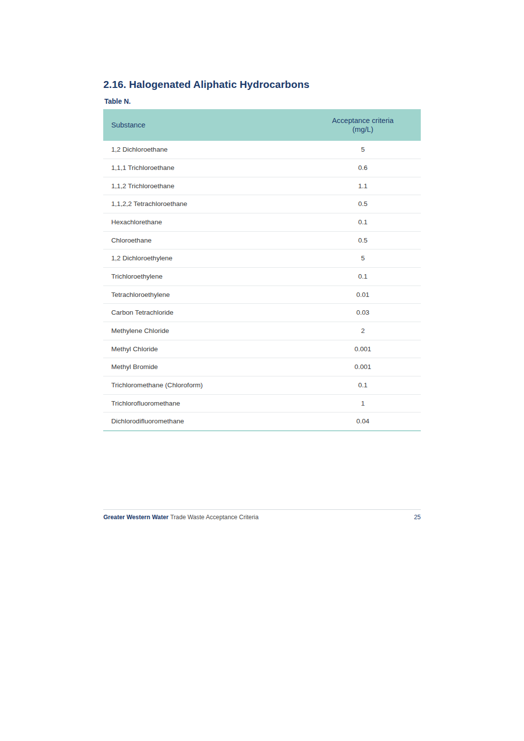2.16. Halogenated Aliphatic Hydrocarbons
Table N.
| Substance | Acceptance criteria (mg/L) |
| --- | --- |
| 1,2 Dichloroethane | 5 |
| 1,1,1 Trichloroethane | 0.6 |
| 1,1,2 Trichloroethane | 1.1 |
| 1,1,2,2 Tetrachloroethane | 0.5 |
| Hexachlorethane | 0.1 |
| Chloroethane | 0.5 |
| 1,2 Dichloroethylene | 5 |
| Trichloroethylene | 0.1 |
| Tetrachloroethylene | 0.01 |
| Carbon Tetrachloride | 0.03 |
| Methylene Chloride | 2 |
| Methyl Chloride | 0.001 |
| Methyl Bromide | 0.001 |
| Trichloromethane (Chloroform) | 0.1 |
| Trichlorofluoromethane | 1 |
| Dichlorodifluoromethane | 0.04 |
Greater Western Water Trade Waste Acceptance Criteria
25